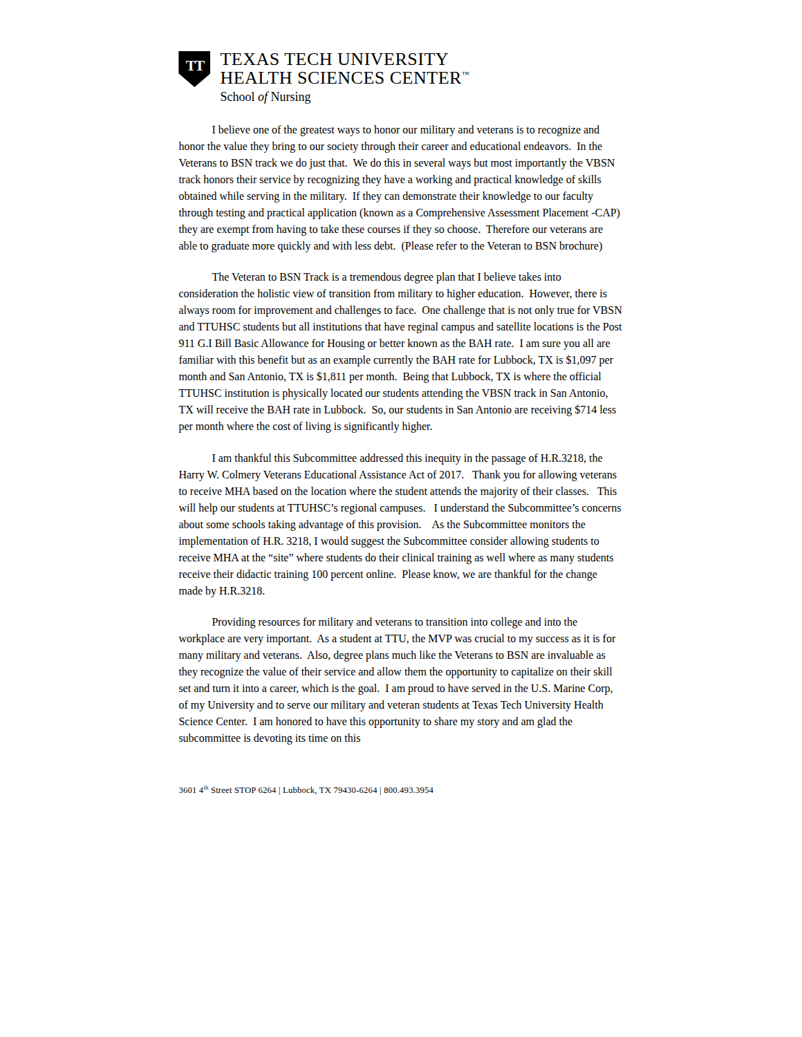TT
TEXAS TECH UNIVERSITY
HEALTH SCIENCES CENTER™
School of Nursing
I believe one of the greatest ways to honor our military and veterans is to recognize and honor the value they bring to our society through their career and educational endeavors. In the Veterans to BSN track we do just that. We do this in several ways but most importantly the VBSN track honors their service by recognizing they have a working and practical knowledge of skills obtained while serving in the military. If they can demonstrate their knowledge to our faculty through testing and practical application (known as a Comprehensive Assessment Placement -CAP) they are exempt from having to take these courses if they so choose. Therefore our veterans are able to graduate more quickly and with less debt. (Please refer to the Veteran to BSN brochure)
The Veteran to BSN Track is a tremendous degree plan that I believe takes into consideration the holistic view of transition from military to higher education. However, there is always room for improvement and challenges to face. One challenge that is not only true for VBSN and TTUHSC students but all institutions that have reginal campus and satellite locations is the Post 911 G.I Bill Basic Allowance for Housing or better known as the BAH rate. I am sure you all are familiar with this benefit but as an example currently the BAH rate for Lubbock, TX is $1,097 per month and San Antonio, TX is $1,811 per month. Being that Lubbock, TX is where the official TTUHSC institution is physically located our students attending the VBSN track in San Antonio, TX will receive the BAH rate in Lubbock. So, our students in San Antonio are receiving $714 less per month where the cost of living is significantly higher.
I am thankful this Subcommittee addressed this inequity in the passage of H.R.3218, the Harry W. Colmery Veterans Educational Assistance Act of 2017. Thank you for allowing veterans to receive MHA based on the location where the student attends the majority of their classes. This will help our students at TTUHSC’s regional campuses. I understand the Subcommittee’s concerns about some schools taking advantage of this provision. As the Subcommittee monitors the implementation of H.R. 3218, I would suggest the Subcommittee consider allowing students to receive MHA at the “site” where students do their clinical training as well where as many students receive their didactic training 100 percent online. Please know, we are thankful for the change made by H.R.3218.
Providing resources for military and veterans to transition into college and into the workplace are very important. As a student at TTU, the MVP was crucial to my success as it is for many military and veterans. Also, degree plans much like the Veterans to BSN are invaluable as they recognize the value of their service and allow them the opportunity to capitalize on their skill set and turn it into a career, which is the goal. I am proud to have served in the U.S. Marine Corp, of my University and to serve our military and veteran students at Texas Tech University Health Science Center. I am honored to have this opportunity to share my story and am glad the subcommittee is devoting its time on this
3601 4th Street STOP 6264 | Lubbock, TX 79430-6264 | 800.493.3954